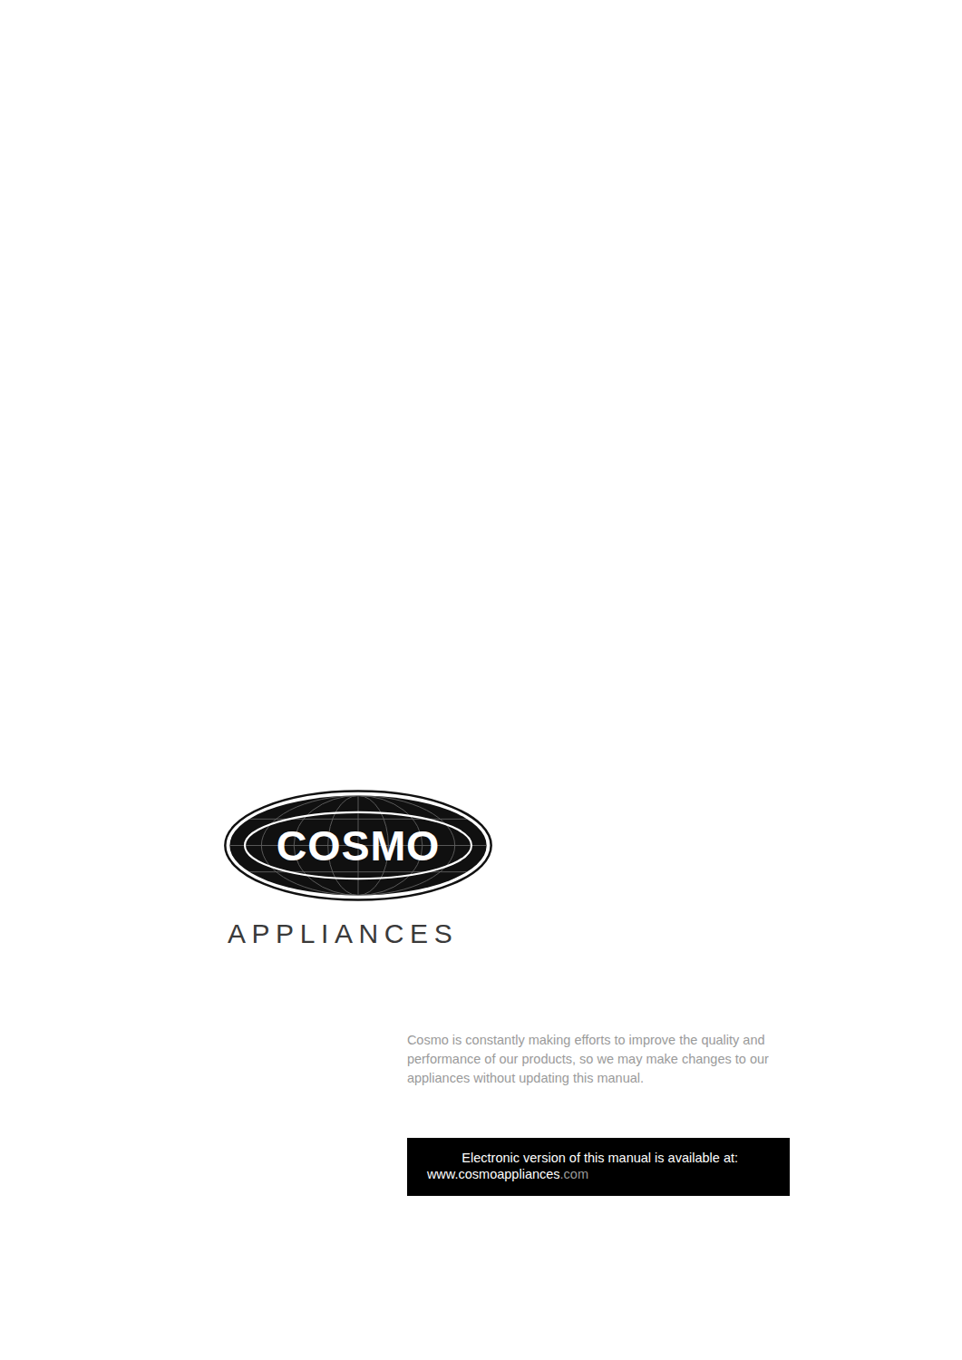COSMO
Appliances
Cosmo is constantly making efforts to improve the quality and performance of our products, so we may make changes to our appliances without updating this manual.
Electronic version of this manual is available at:
www.cosmoappliances.com